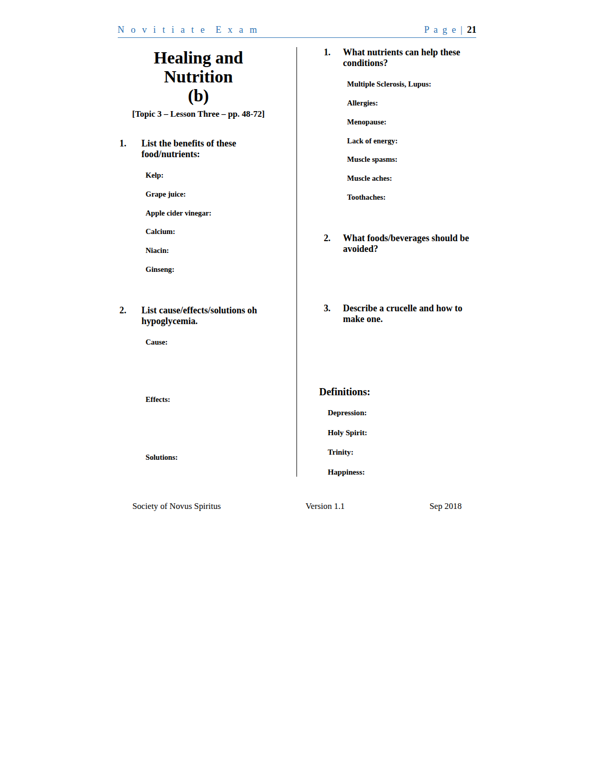N o v i t i a t e E x a m P a g e | 21
Healing and Nutrition
(b)
[Topic 3 – Lesson Three – pp. 48-72]
List the benefits of these food/nutrients:
Kelp:
Grape juice:
Apple cider vinegar:
Calcium:
Niacin:
Ginseng:
List cause/effects/solutions oh hypoglycemia.
Cause:
Effects:
Solutions:
What nutrients can help these conditions?
Multiple Sclerosis, Lupus:
Allergies:
Menopause:
Lack of energy:
Muscle spasms:
Muscle aches:
Toothaches:
What foods/beverages should be avoided?
Describe a crucelle and how to make one.
Definitions:
Depression:
Holy Spirit:
Trinity:
Happiness:
Society of Novus Spiritus Version 1.1 Sep 2018